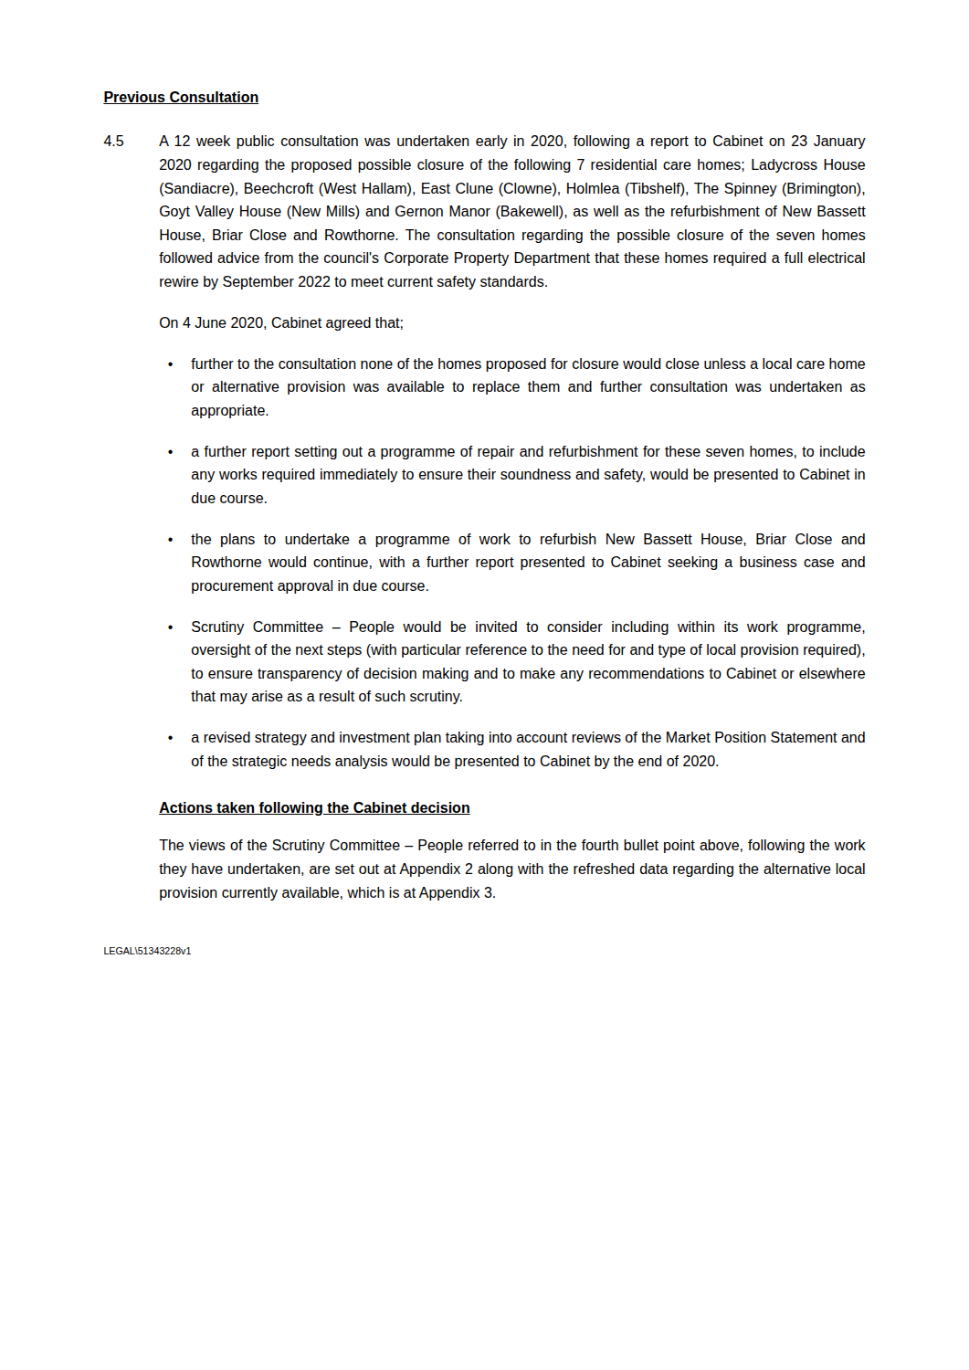Previous Consultation
4.5
A 12 week public consultation was undertaken early in 2020, following a report to Cabinet on 23 January 2020 regarding the proposed possible closure of the following 7 residential care homes; Ladycross House (Sandiacre), Beechcroft (West Hallam), East Clune (Clowne), Holmlea (Tibshelf), The Spinney (Brimington), Goyt Valley House (New Mills) and Gernon Manor (Bakewell), as well as the refurbishment of New Bassett House, Briar Close and Rowthorne. The consultation regarding the possible closure of the seven homes followed advice from the council's Corporate Property Department that these homes required a full electrical rewire by September 2022 to meet current safety standards.
On 4 June 2020, Cabinet agreed that;
further to the consultation none of the homes proposed for closure would close unless a local care home or alternative provision was available to replace them and further consultation was undertaken as appropriate.
a further report setting out a programme of repair and refurbishment for these seven homes, to include any works required immediately to ensure their soundness and safety, would be presented to Cabinet in due course.
the plans to undertake a programme of work to refurbish New Bassett House, Briar Close and Rowthorne would continue, with a further report presented to Cabinet seeking a business case and procurement approval in due course.
Scrutiny Committee – People would be invited to consider including within its work programme, oversight of the next steps (with particular reference to the need for and type of local provision required), to ensure transparency of decision making and to make any recommendations to Cabinet or elsewhere that may arise as a result of such scrutiny.
a revised strategy and investment plan taking into account reviews of the Market Position Statement and of the strategic needs analysis would be presented to Cabinet by the end of 2020.
Actions taken following the Cabinet decision
The views of the Scrutiny Committee – People referred to in the fourth bullet point above, following the work they have undertaken, are set out at Appendix 2 along with the refreshed data regarding the alternative local provision currently available, which is at Appendix 3.
LEGAL\51343228v1